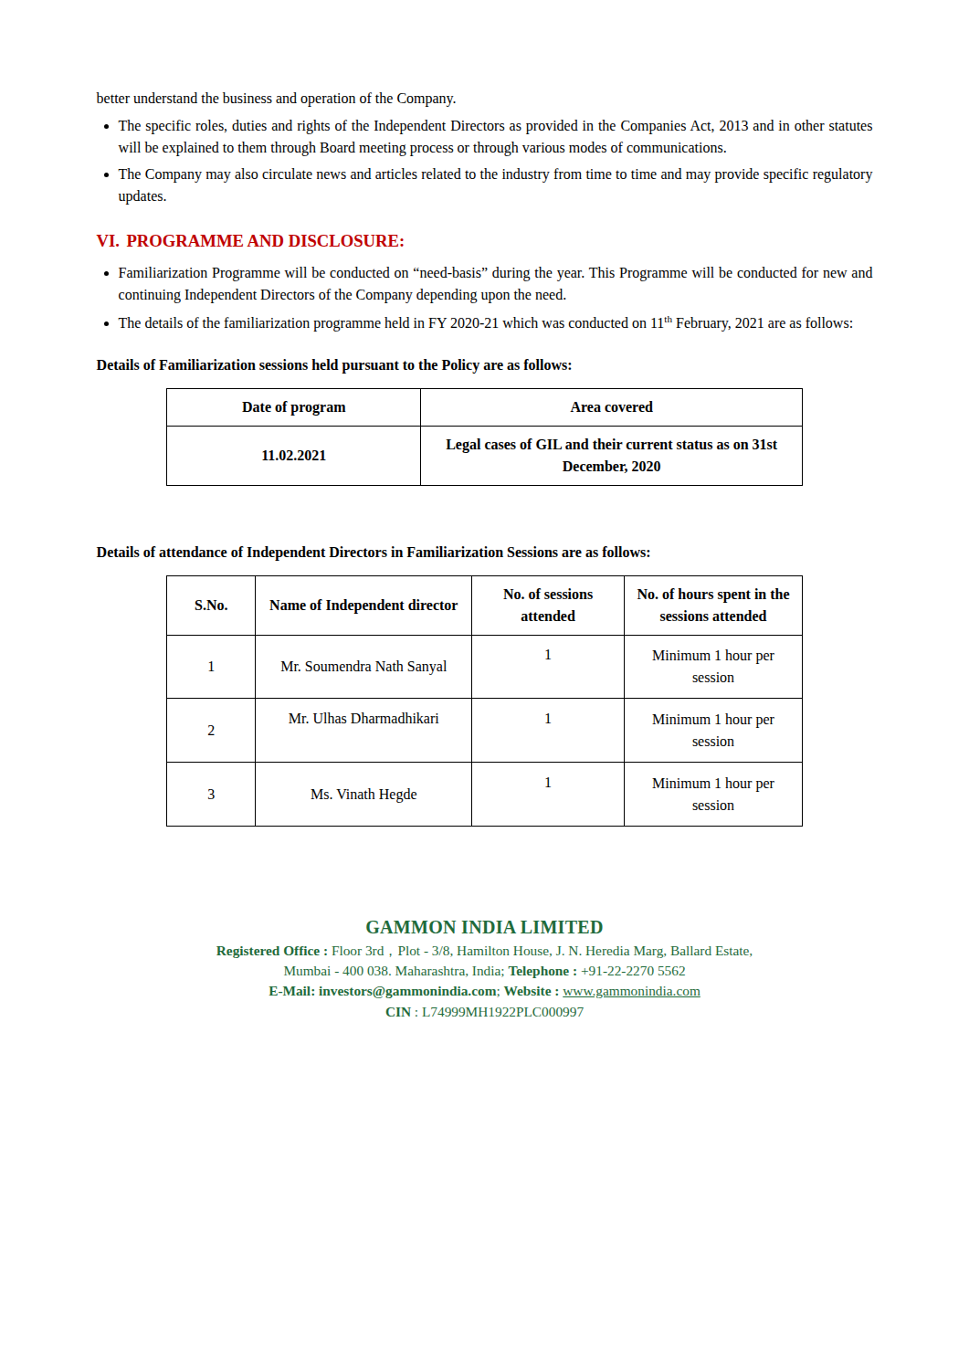better understand the business and operation of the Company.
The specific roles, duties and rights of the Independent Directors as provided in the Companies Act, 2013 and in other statutes will be explained to them through Board meeting process or through various modes of communications.
The Company may also circulate news and articles related to the industry from time to time and may provide specific regulatory updates.
VI. PROGRAMME AND DISCLOSURE:
Familiarization Programme will be conducted on “need-basis” during the year. This Programme will be conducted for new and continuing Independent Directors of the Company depending upon the need.
The details of the familiarization programme held in FY 2020-21 which was conducted on 11th February, 2021 are as follows:
Details of Familiarization sessions held pursuant to the Policy are as follows:
| Date of program | Area covered |
| --- | --- |
| 11.02.2021 | Legal cases of GIL and their current status as on 31st December, 2020 |
Details of attendance of Independent Directors in Familiarization Sessions are as follows:
| S.No. | Name of Independent director | No. of sessions attended | No. of hours spent in the sessions attended |
| --- | --- | --- | --- |
| 1 | Mr. Soumendra Nath Sanyal | 1 | Minimum 1 hour per session |
| 2 | Mr. Ulhas Dharmadhikari | 1 | Minimum 1 hour per session |
| 3 | Ms. Vinath Hegde | 1 | Minimum 1 hour per session |
GAMMON INDIA LIMITED
Registered Office : Floor 3rd，Plot - 3/8, Hamilton House, J. N. Heredia Marg, Ballard Estate,
Mumbai - 400 038. Maharashtra, India; Telephone : +91-22-2270 5562
E-Mail: investors@gammonindia.com; Website : www.gammonindia.com
CIN : L74999MH1922PLC000997